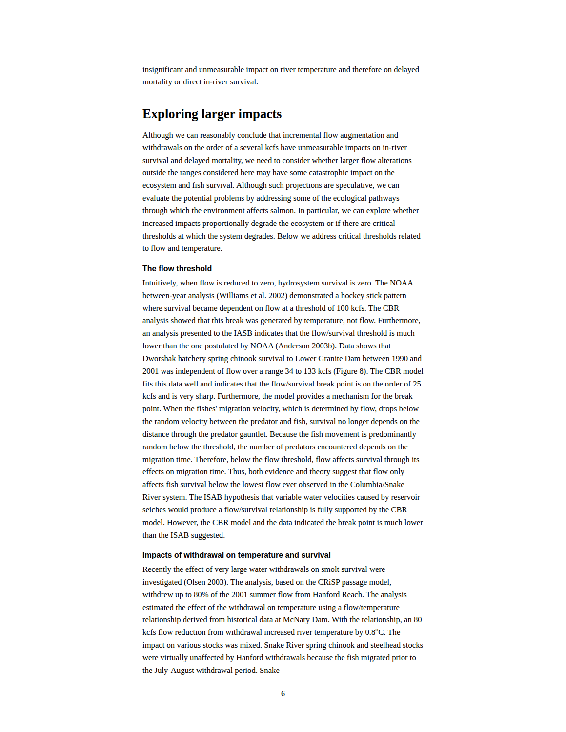insignificant and unmeasurable impact on river temperature and therefore on delayed mortality or direct in-river survival.
Exploring larger impacts
Although we can reasonably conclude that incremental flow augmentation and withdrawals on the order of a several kcfs have unmeasurable impacts on in-river survival and delayed mortality, we need to consider whether larger flow alterations outside the ranges considered here may have some catastrophic impact on the ecosystem and fish survival. Although such projections are speculative, we can evaluate the potential problems by addressing some of the ecological pathways through which the environment affects salmon. In particular, we can explore whether increased impacts proportionally degrade the ecosystem or if there are critical thresholds at which the system degrades. Below we address critical thresholds related to flow and temperature.
The flow threshold
Intuitively, when flow is reduced to zero, hydrosystem survival is zero. The NOAA between-year analysis (Williams et al. 2002) demonstrated a hockey stick pattern where survival became dependent on flow at a threshold of 100 kcfs. The CBR analysis showed that this break was generated by temperature, not flow. Furthermore, an analysis presented to the IASB indicates that the flow/survival threshold is much lower than the one postulated by NOAA (Anderson 2003b). Data shows that Dworshak hatchery spring chinook survival to Lower Granite Dam between 1990 and 2001 was independent of flow over a range 34 to 133 kcfs (Figure 8). The CBR model fits this data well and indicates that the flow/survival break point is on the order of 25 kcfs and is very sharp. Furthermore, the model provides a mechanism for the break point. When the fishes' migration velocity, which is determined by flow, drops below the random velocity between the predator and fish, survival no longer depends on the distance through the predator gauntlet. Because the fish movement is predominantly random below the threshold, the number of predators encountered depends on the migration time. Therefore, below the flow threshold, flow affects survival through its effects on migration time. Thus, both evidence and theory suggest that flow only affects fish survival below the lowest flow ever observed in the Columbia/Snake River system. The ISAB hypothesis that variable water velocities caused by reservoir seiches would produce a flow/survival relationship is fully supported by the CBR model. However, the CBR model and the data indicated the break point is much lower than the ISAB suggested.
Impacts of withdrawal on temperature and survival
Recently the effect of very large water withdrawals on smolt survival were investigated (Olsen 2003). The analysis, based on the CRiSP passage model, withdrew up to 80% of the 2001 summer flow from Hanford Reach. The analysis estimated the effect of the withdrawal on temperature using a flow/temperature relationship derived from historical data at McNary Dam. With the relationship, an 80 kcfs flow reduction from withdrawal increased river temperature by 0.8oC. The impact on various stocks was mixed. Snake River spring chinook and steelhead stocks were virtually unaffected by Hanford withdrawals because the fish migrated prior to the July-August withdrawal period. Snake
6